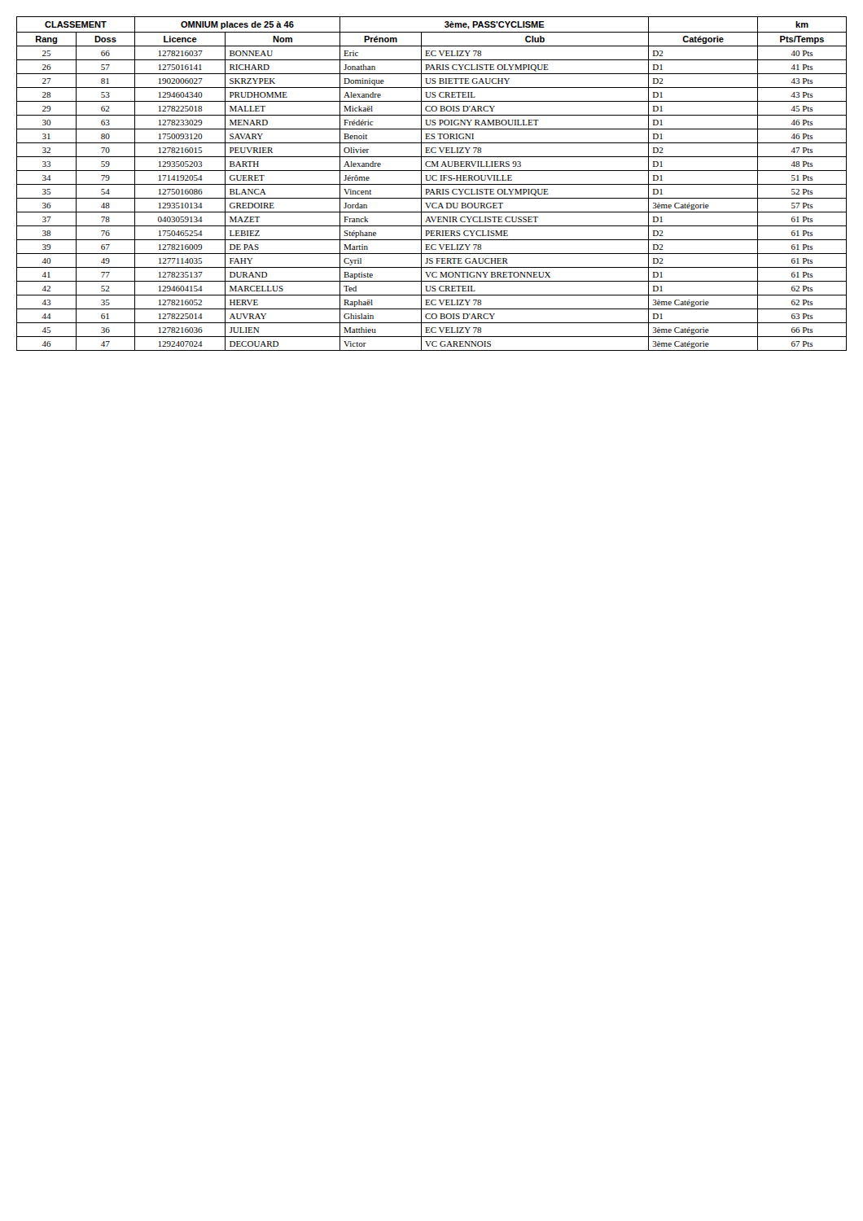| CLASSEMENT | OMNIUM places de 25 à 46 | 3ème, PASS'CYCLISME | | km |
| --- | --- | --- | --- | --- |
| Rang | Doss | Licence | Nom | Prénom | Club | Catégorie | Pts/Temps |
| 25 | 66 | 1278216037 | BONNEAU | Eric | EC VELIZY 78 | D2 | 40 Pts |
| 26 | 57 | 1275016141 | RICHARD | Jonathan | PARIS CYCLISTE OLYMPIQUE | D1 | 41 Pts |
| 27 | 81 | 1902006027 | SKRZYPEK | Dominique | US BIETTE GAUCHY | D2 | 43 Pts |
| 28 | 53 | 1294604340 | PRUDHOMME | Alexandre | US CRETEIL | D1 | 43 Pts |
| 29 | 62 | 1278225018 | MALLET | Mickaël | CO BOIS D'ARCY | D1 | 45 Pts |
| 30 | 63 | 1278233029 | MENARD | Frédéric | US POIGNY RAMBOUILLET | D1 | 46 Pts |
| 31 | 80 | 1750093120 | SAVARY | Benoit | ES TORIGNI | D1 | 46 Pts |
| 32 | 70 | 1278216015 | PEUVRIER | Olivier | EC VELIZY 78 | D2 | 47 Pts |
| 33 | 59 | 1293505203 | BARTH | Alexandre | CM AUBERVILLIERS 93 | D1 | 48 Pts |
| 34 | 79 | 1714192054 | GUERET | Jérôme | UC IFS-HEROUVILLE | D1 | 51 Pts |
| 35 | 54 | 1275016086 | BLANCA | Vincent | PARIS CYCLISTE OLYMPIQUE | D1 | 52 Pts |
| 36 | 48 | 1293510134 | GREDOIRE | Jordan | VCA DU BOURGET | 3ème Catégorie | 57 Pts |
| 37 | 78 | 0403059134 | MAZET | Franck | AVENIR CYCLISTE CUSSET | D1 | 61 Pts |
| 38 | 76 | 1750465254 | LEBIEZ | Stéphane | PERIERS CYCLISME | D2 | 61 Pts |
| 39 | 67 | 1278216009 | DE PAS | Martin | EC VELIZY 78 | D2 | 61 Pts |
| 40 | 49 | 1277114035 | FAHY | Cyril | JS FERTE GAUCHER | D2 | 61 Pts |
| 41 | 77 | 1278235137 | DURAND | Baptiste | VC MONTIGNY BRETONNEUX | D1 | 61 Pts |
| 42 | 52 | 1294604154 | MARCELLUS | Ted | US CRETEIL | D1 | 62 Pts |
| 43 | 35 | 1278216052 | HERVE | Raphaël | EC VELIZY 78 | 3ème Catégorie | 62 Pts |
| 44 | 61 | 1278225014 | AUVRAY | Ghislain | CO BOIS D'ARCY | D1 | 63 Pts |
| 45 | 36 | 1278216036 | JULIEN | Matthieu | EC VELIZY 78 | 3ème Catégorie | 66 Pts |
| 46 | 47 | 1292407024 | DECOUARD | Victor | VC GARENNOIS | 3ème Catégorie | 67 Pts |